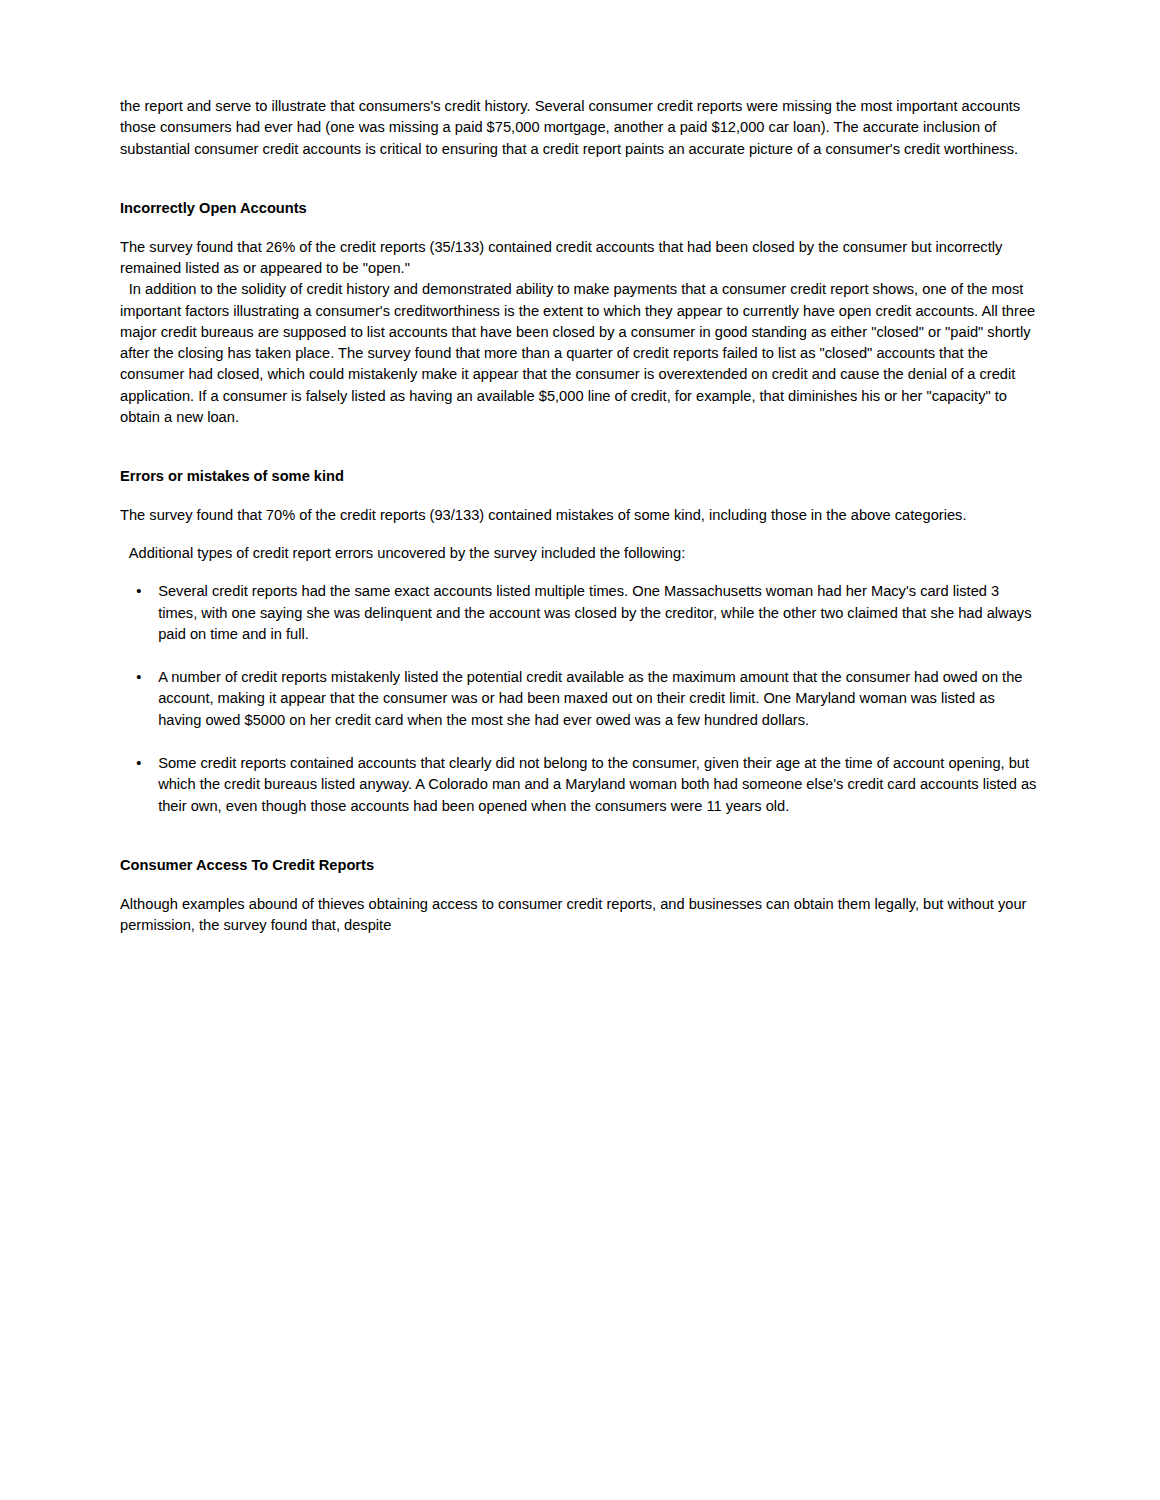the report and serve to illustrate that consumers's credit history. Several consumer credit reports were missing the most important accounts those consumers had ever had (one was missing a paid $75,000 mortgage, another a paid $12,000 car loan). The accurate inclusion of substantial consumer credit accounts is critical to ensuring that a credit report paints an accurate picture of a consumer's credit worthiness.
Incorrectly Open Accounts
The survey found that 26% of the credit reports (35/133) contained credit accounts that had been closed by the consumer but incorrectly remained listed as or appeared to be "open."
In addition to the solidity of credit history and demonstrated ability to make payments that a consumer credit report shows, one of the most important factors illustrating a consumer's creditworthiness is the extent to which they appear to currently have open credit accounts. All three major credit bureaus are supposed to list accounts that have been closed by a consumer in good standing as either "closed" or "paid" shortly after the closing has taken place. The survey found that more than a quarter of credit reports failed to list as "closed" accounts that the consumer had closed, which could mistakenly make it appear that the consumer is overextended on credit and cause the denial of a credit application. If a consumer is falsely listed as having an available $5,000 line of credit, for example, that diminishes his or her "capacity" to obtain a new loan.
Errors or mistakes of some kind
The survey found that 70% of the credit reports (93/133) contained mistakes of some kind, including those in the above categories.
Additional types of credit report errors uncovered by the survey included the following:
Several credit reports had the same exact accounts listed multiple times. One Massachusetts woman had her Macy's card listed 3 times, with one saying she was delinquent and the account was closed by the creditor, while the other two claimed that she had always paid on time and in full.
A number of credit reports mistakenly listed the potential credit available as the maximum amount that the consumer had owed on the account, making it appear that the consumer was or had been maxed out on their credit limit. One Maryland woman was listed as having owed $5000 on her credit card when the most she had ever owed was a few hundred dollars.
Some credit reports contained accounts that clearly did not belong to the consumer, given their age at the time of account opening, but which the credit bureaus listed anyway. A Colorado man and a Maryland woman both had someone else's credit card accounts listed as their own, even though those accounts had been opened when the consumers were 11 years old.
Consumer Access To Credit Reports
Although examples abound of thieves obtaining access to consumer credit reports, and businesses can obtain them legally, but without your permission, the survey found that, despite